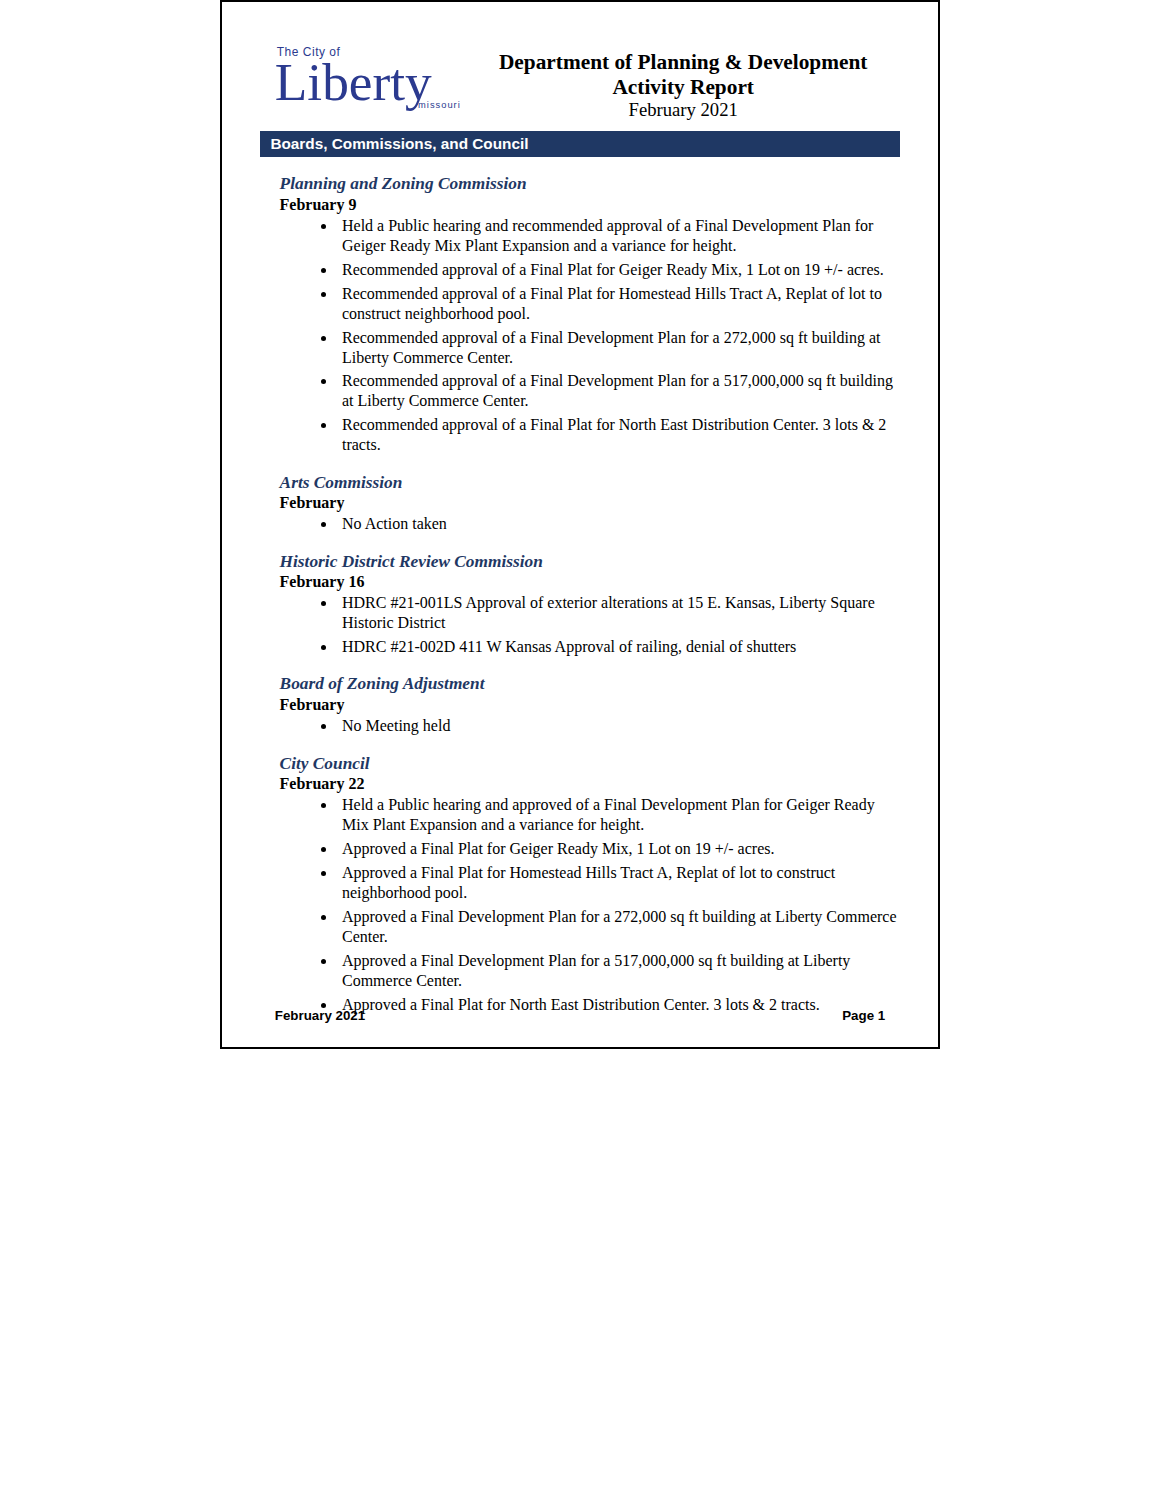The City of
Liberty
missouri
Department of Planning & Development
Activity Report
February 2021
Boards, Commissions, and Council
Planning and Zoning Commission
February 9
Held a Public hearing and recommended approval of a Final Development Plan for Geiger Ready Mix Plant Expansion and a variance for height.
Recommended approval of a Final Plat for Geiger Ready Mix, 1 Lot on 19 +/- acres.
Recommended approval of a Final Plat for Homestead Hills Tract A, Replat of lot to construct neighborhood pool.
Recommended approval of a Final Development Plan for a 272,000 sq ft building at Liberty Commerce Center.
Recommended approval of a Final Development Plan for a 517,000,000 sq ft building at Liberty Commerce Center.
Recommended approval of a Final Plat for North East Distribution Center. 3 lots & 2 tracts.
Arts Commission
February
No Action taken
Historic District Review Commission
February 16
HDRC #21-001LS Approval of exterior alterations at 15 E. Kansas, Liberty Square Historic District
HDRC #21-002D 411 W Kansas Approval of railing, denial of shutters
Board of Zoning Adjustment
February
No Meeting held
City Council
February 22
Held a Public hearing and approved of a Final Development Plan for Geiger Ready Mix Plant Expansion and a variance for height.
Approved a Final Plat for Geiger Ready Mix, 1 Lot on 19 +/- acres.
Approved a Final Plat for Homestead Hills Tract A, Replat of lot to construct neighborhood pool.
Approved a Final Development Plan for a 272,000 sq ft building at Liberty Commerce Center.
Approved a Final Development Plan for a 517,000,000 sq ft building at Liberty Commerce Center.
Approved a Final Plat for North East Distribution Center. 3 lots & 2 tracts.
February 2021 Page 1